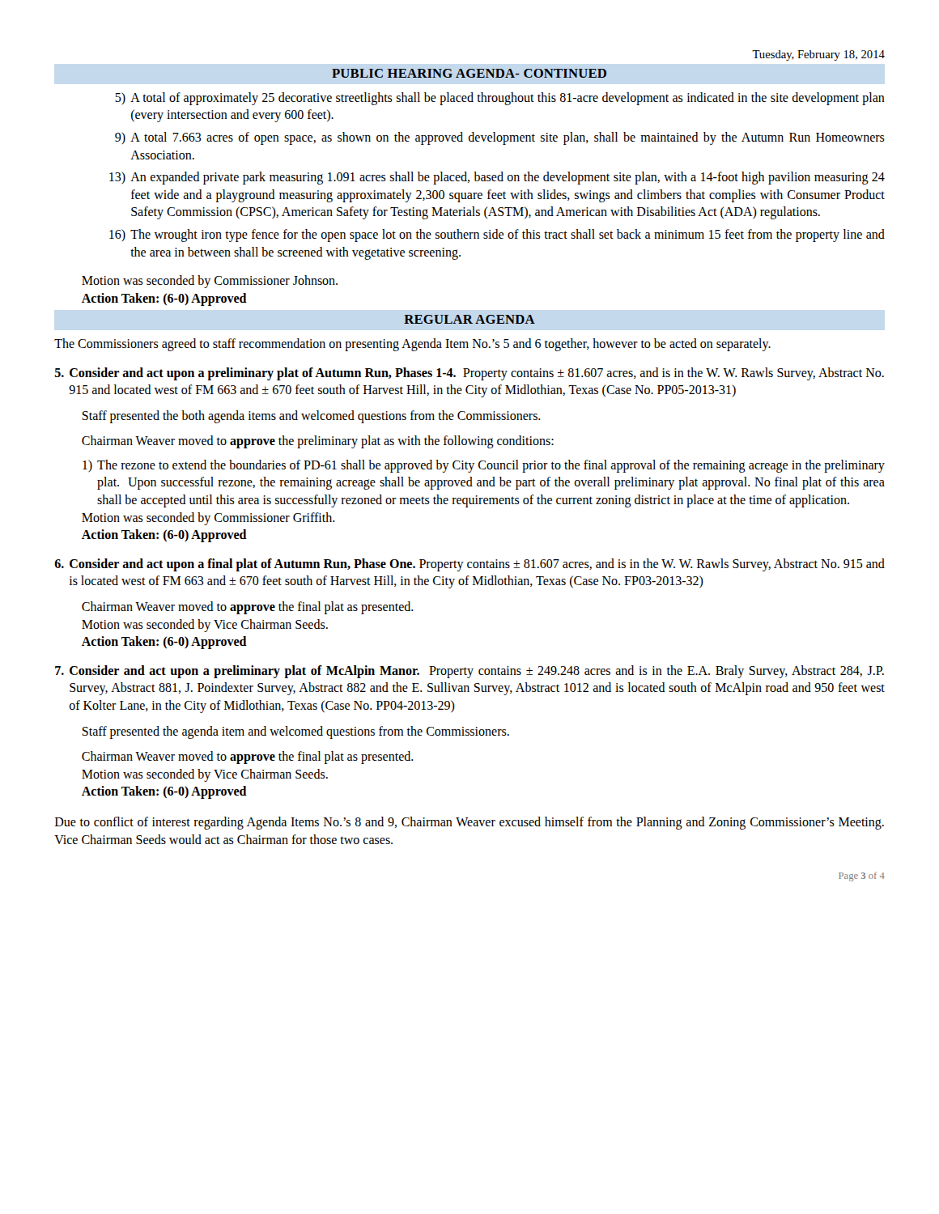Tuesday, February 18, 2014
PUBLIC HEARING AGENDA- CONTINUED
5)
A total of approximately 25 decorative streetlights shall be placed throughout this 81-acre development as indicated in the site development plan (every intersection and every 600 feet).
9)
A total 7.663 acres of open space, as shown on the approved development site plan, shall be maintained by the Autumn Run Homeowners Association.
13)
An expanded private park measuring 1.091 acres shall be placed, based on the development site plan, with a 14-foot high pavilion measuring 24 feet wide and a playground measuring approximately 2,300 square feet with slides, swings and climbers that complies with Consumer Product Safety Commission (CPSC), American Safety for Testing Materials (ASTM), and American with Disabilities Act (ADA) regulations.
16)
The wrought iron type fence for the open space lot on the southern side of this tract shall set back a minimum 15 feet from the property line and the area in between shall be screened with vegetative screening.
Motion was seconded by Commissioner Johnson.
Action Taken: (6-0) Approved
REGULAR AGENDA
The Commissioners agreed to staff recommendation on presenting Agenda Item No.’s 5 and 6 together, however to be acted on separately.
5.
Consider and act upon a preliminary plat of Autumn Run, Phases 1-4. Property contains ± 81.607 acres, and is in the W. W. Rawls Survey, Abstract No. 915 and located west of FM 663 and ± 670 feet south of Harvest Hill, in the City of Midlothian, Texas (Case No. PP05-2013-31)
Staff presented the both agenda items and welcomed questions from the Commissioners.
Chairman Weaver moved to approve the preliminary plat as with the following conditions:
1)
The rezone to extend the boundaries of PD-61 shall be approved by City Council prior to the final approval of the remaining acreage in the preliminary plat. Upon successful rezone, the remaining acreage shall be approved and be part of the overall preliminary plat approval. No final plat of this area shall be accepted until this area is successfully rezoned or meets the requirements of the current zoning district in place at the time of application.
Motion was seconded by Commissioner Griffith.
Action Taken: (6-0) Approved
6.
Consider and act upon a final plat of Autumn Run, Phase One. Property contains ± 81.607 acres, and is in the W. W. Rawls Survey, Abstract No. 915 and is located west of FM 663 and ± 670 feet south of Harvest Hill, in the City of Midlothian, Texas (Case No. FP03-2013-32)
Chairman Weaver moved to approve the final plat as presented.
Motion was seconded by Vice Chairman Seeds.
Action Taken: (6-0) Approved
7.
Consider and act upon a preliminary plat of McAlpin Manor. Property contains ± 249.248 acres and is in the E.A. Braly Survey, Abstract 284, J.P. Survey, Abstract 881, J. Poindexter Survey, Abstract 882 and the E. Sullivan Survey, Abstract 1012 and is located south of McAlpin road and 950 feet west of Kolter Lane, in the City of Midlothian, Texas (Case No. PP04-2013-29)
Staff presented the agenda item and welcomed questions from the Commissioners.
Chairman Weaver moved to approve the final plat as presented.
Motion was seconded by Vice Chairman Seeds.
Action Taken: (6-0) Approved
Due to conflict of interest regarding Agenda Items No.’s 8 and 9, Chairman Weaver excused himself from the Planning and Zoning Commissioner’s Meeting. Vice Chairman Seeds would act as Chairman for those two cases.
Page 3 of 4